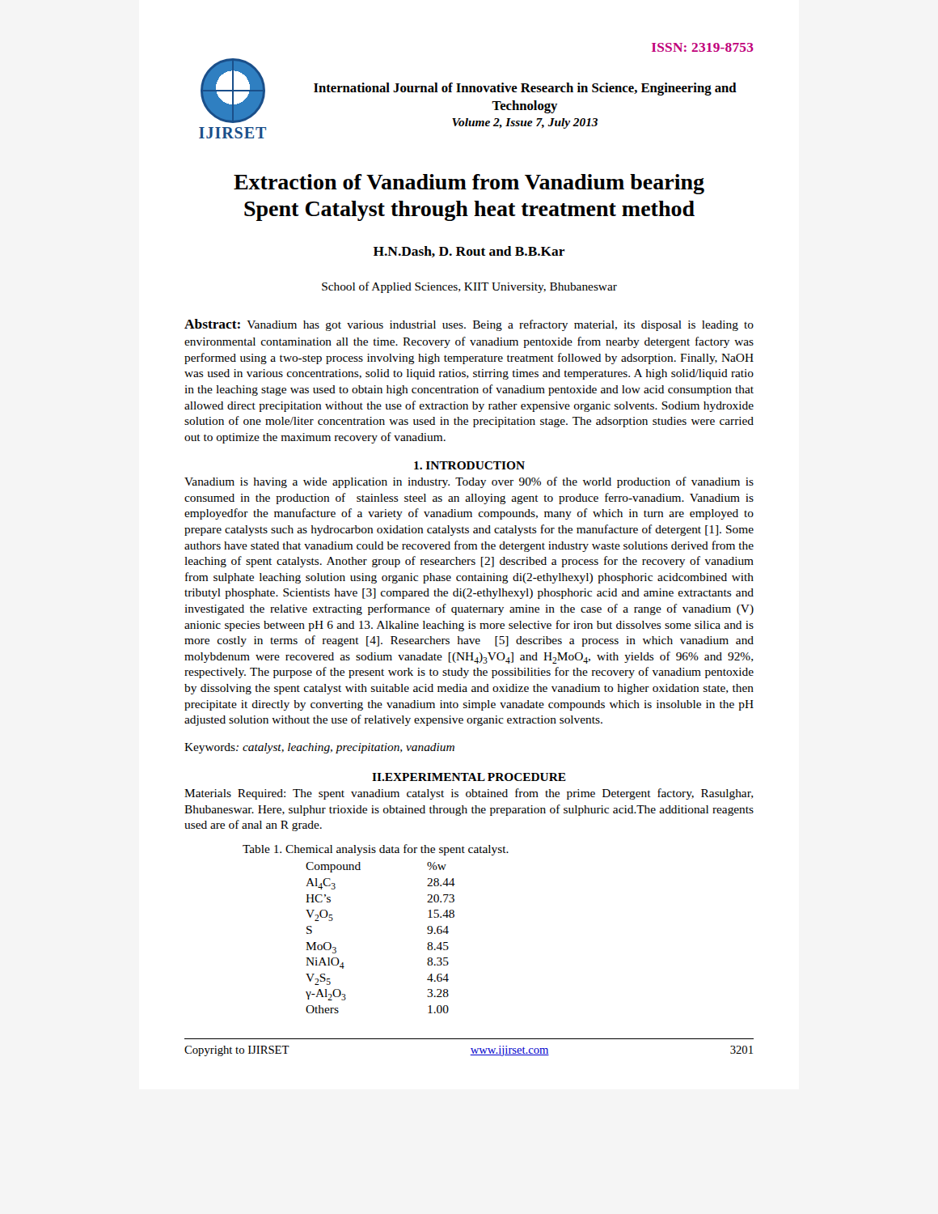ISSN: 2319-8753
IJIRSET
International Journal of Innovative Research in Science, Engineering and Technology
Volume 2, Issue 7, July 2013
Extraction of Vanadium from Vanadium bearing
Spent Catalyst through heat treatment method
H.N.Dash, D. Rout and B.B.Kar
School of Applied Sciences, KIIT University, Bhubaneswar
Abstract: Vanadium has got various industrial uses. Being a refractory material, its disposal is leading to environmental contamination all the time. Recovery of vanadium pentoxide from nearby detergent factory was performed using a two-step process involving high temperature treatment followed by adsorption. Finally, NaOH was used in various concentrations, solid to liquid ratios, stirring times and temperatures. A high solid/liquid ratio in the leaching stage was used to obtain high concentration of vanadium pentoxide and low acid consumption that allowed direct precipitation without the use of extraction by rather expensive organic solvents. Sodium hydroxide solution of one mole/liter concentration was used in the precipitation stage. The adsorption studies were carried out to optimize the maximum recovery of vanadium.
1. INTRODUCTION
Vanadium is having a wide application in industry. Today over 90% of the world production of vanadium is consumed in the production of stainless steel as an alloying agent to produce ferro-vanadium. Vanadium is employedfor the manufacture of a variety of vanadium compounds, many of which in turn are employed to prepare catalysts such as hydrocarbon oxidation catalysts and catalysts for the manufacture of detergent [1]. Some authors have stated that vanadium could be recovered from the detergent industry waste solutions derived from the leaching of spent catalysts. Another group of researchers [2] described a process for the recovery of vanadium from sulphate leaching solution using organic phase containing di(2-ethylhexyl) phosphoric acidcombined with tributyl phosphate. Scientists have [3] compared the di(2-ethylhexyl) phosphoric acid and amine extractants and investigated the relative extracting performance of quaternary amine in the case of a range of vanadium (V) anionic species between pH 6 and 13. Alkaline leaching is more selective for iron but dissolves some silica and is more costly in terms of reagent [4]. Researchers have [5] describes a process in which vanadium and molybdenum were recovered as sodium vanadate [(NH4)3VO4] and H2MoO4, with yields of 96% and 92%, respectively. The purpose of the present work is to study the possibilities for the recovery of vanadium pentoxide by dissolving the spent catalyst with suitable acid media and oxidize the vanadium to higher oxidation state, then precipitate it directly by converting the vanadium into simple vanadate compounds which is insoluble in the pH adjusted solution without the use of relatively expensive organic extraction solvents.
Keywords: catalyst, leaching, precipitation, vanadium
II.EXPERIMENTAL PROCEDURE
Materials Required: The spent vanadium catalyst is obtained from the prime Detergent factory, Rasulghar, Bhubaneswar. Here, sulphur trioxide is obtained through the preparation of sulphuric acid.The additional reagents used are of anal an R grade.
Table 1. Chemical analysis data for the spent catalyst.
| Compound | %w |
| Al 4 C 3 | 28.44 |
| HC’s | 20.73 |
| V 2 O 5 | 15.48 |
| S | 9.64 |
| MoO 3 | 8.45 |
| NiAlO 4 | 8.35 |
| V 2 S 5 | 4.64 |
| γ-Al 2 O 3 | 3.28 |
| Others | 1.00 |
Copyright to IJIRSET www.ijirset.com 3201